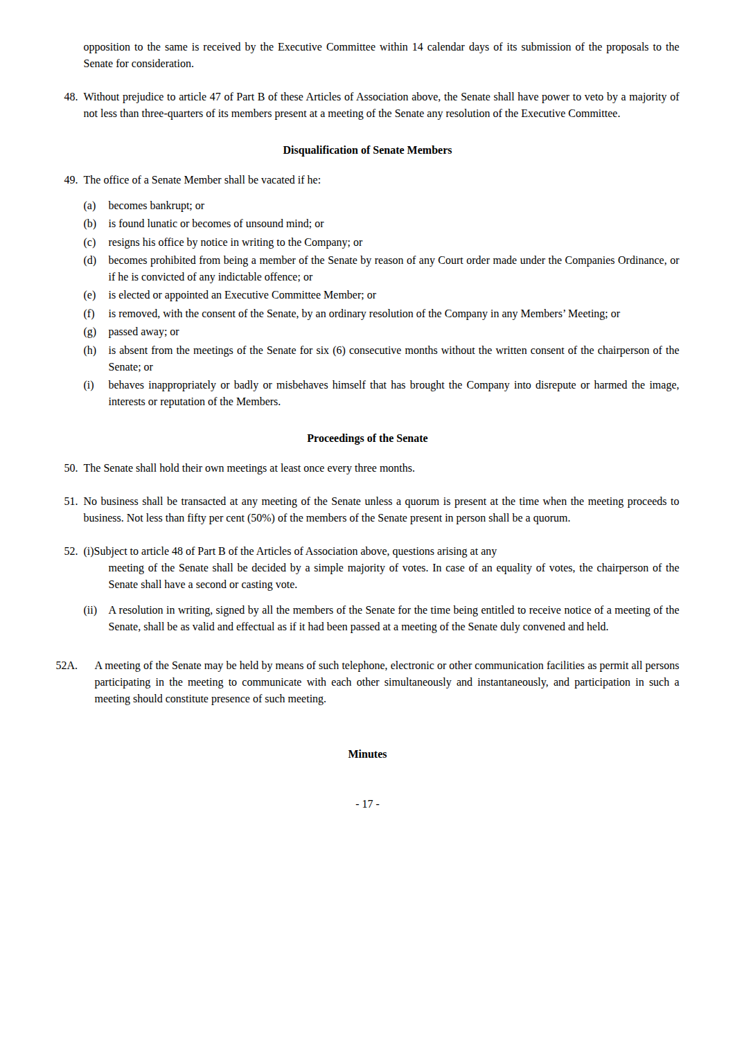opposition to the same is received by the Executive Committee within 14 calendar days of its submission of the proposals to the Senate for consideration.
48. Without prejudice to article 47 of Part B of these Articles of Association above, the Senate shall have power to veto by a majority of not less than three-quarters of its members present at a meeting of the Senate any resolution of the Executive Committee.
Disqualification of Senate Members
49. The office of a Senate Member shall be vacated if he:
(a) becomes bankrupt; or
(b) is found lunatic or becomes of unsound mind; or
(c) resigns his office by notice in writing to the Company; or
(d) becomes prohibited from being a member of the Senate by reason of any Court order made under the Companies Ordinance, or if he is convicted of any indictable offence; or
(e) is elected or appointed an Executive Committee Member; or
(f) is removed, with the consent of the Senate, by an ordinary resolution of the Company in any Members’ Meeting; or
(g) passed away; or
(h) is absent from the meetings of the Senate for six (6) consecutive months without the written consent of the chairperson of the Senate; or
(i) behaves inappropriately or badly or misbehaves himself that has brought the Company into disrepute or harmed the image, interests or reputation of the Members.
Proceedings of the Senate
50. The Senate shall hold their own meetings at least once every three months.
51. No business shall be transacted at any meeting of the Senate unless a quorum is present at the time when the meeting proceeds to business. Not less than fifty per cent (50%) of the members of the Senate present in person shall be a quorum.
52. (i)Subject to article 48 of Part B of the Articles of Association above, questions arising at any
meeting of the Senate shall be decided by a simple majority of votes. In case of an equality of votes, the chairperson of the Senate shall have a second or casting vote.
(ii) A resolution in writing, signed by all the members of the Senate for the time being entitled to receive notice of a meeting of the Senate, shall be as valid and effectual as if it had been passed at a meeting of the Senate duly convened and held.
52A. A meeting of the Senate may be held by means of such telephone, electronic or other communication facilities as permit all persons participating in the meeting to communicate with each other simultaneously and instantaneously, and participation in such a meeting should constitute presence of such meeting.
Minutes
- 17 -